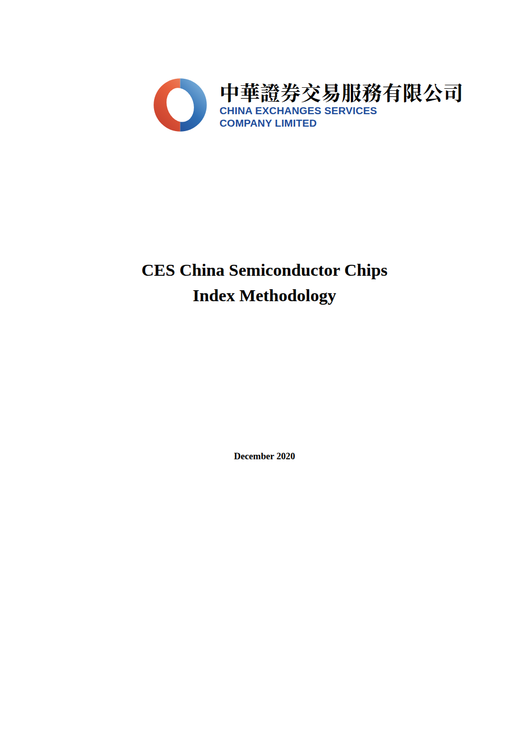中華證券交易服務有限公司
CHINA EXCHANGES SERVICES
COMPANY LIMITED
CES China Semiconductor Chips
Index Methodology
December 2020